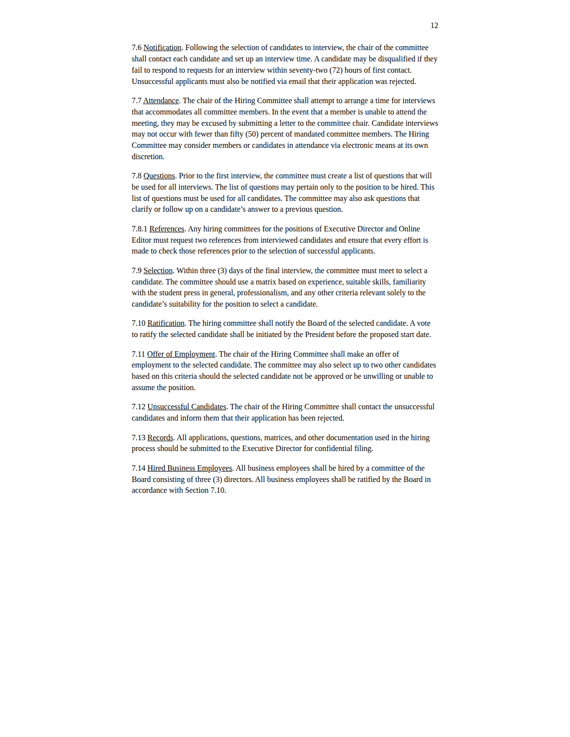12
7.6 Notification. Following the selection of candidates to interview, the chair of the committee shall contact each candidate and set up an interview time. A candidate may be disqualified if they fail to respond to requests for an interview within seventy-two (72) hours of first contact. Unsuccessful applicants must also be notified via email that their application was rejected.
7.7 Attendance. The chair of the Hiring Committee shall attempt to arrange a time for interviews that accommodates all committee members. In the event that a member is unable to attend the meeting, they may be excused by submitting a letter to the committee chair. Candidate interviews may not occur with fewer than fifty (50) percent of mandated committee members. The Hiring Committee may consider members or candidates in attendance via electronic means at its own discretion.
7.8 Questions. Prior to the first interview, the committee must create a list of questions that will be used for all interviews. The list of questions may pertain only to the position to be hired. This list of questions must be used for all candidates. The committee may also ask questions that clarify or follow up on a candidate’s answer to a previous question.
7.8.1 References. Any hiring committees for the positions of Executive Director and Online Editor must request two references from interviewed candidates and ensure that every effort is made to check those references prior to the selection of successful applicants.
7.9 Selection. Within three (3) days of the final interview, the committee must meet to select a candidate. The committee should use a matrix based on experience, suitable skills, familiarity with the student press in general, professionalism, and any other criteria relevant solely to the candidate’s suitability for the position to select a candidate.
7.10 Ratification. The hiring committee shall notify the Board of the selected candidate. A vote to ratify the selected candidate shall be initiated by the President before the proposed start date.
7.11 Offer of Employment. The chair of the Hiring Committee shall make an offer of employment to the selected candidate. The committee may also select up to two other candidates based on this criteria should the selected candidate not be approved or be unwilling or unable to assume the position.
7.12 Unsuccessful Candidates. The chair of the Hiring Committee shall contact the unsuccessful candidates and inform them that their application has been rejected.
7.13 Records. All applications, questions, matrices, and other documentation used in the hiring process should be submitted to the Executive Director for confidential filing.
7.14 Hired Business Employees. All business employees shall be hired by a committee of the Board consisting of three (3) directors. All business employees shall be ratified by the Board in accordance with Section 7.10.